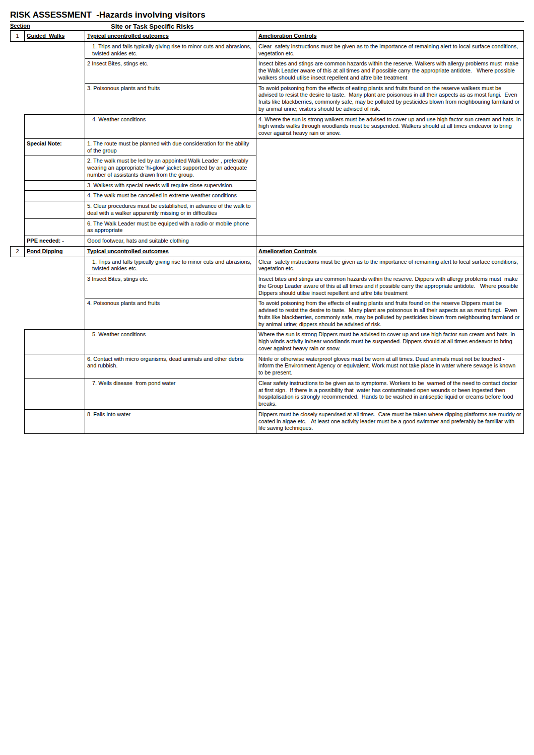RISK ASSESSMENT -Hazards involving visitors
Section
Site or Task Specific Risks
| 1 | Guided Walks | Typical uncontrolled outcomes | Amelioration Controls |
| | | 1. Trips and falls typically giving rise to minor cuts and abrasions, twisted ankles etc. | Clear safety instructions must be given as to the importance of remaining alert to local surface conditions, vegetation etc. |
| | | 2 Insect Bites, stings etc. | Insect bites and stings are common hazards within the reserve. Walkers with allergy problems must make the Walk Leader aware of this at all times and if possible carry the appropriate antidote. Where possible walkers should utilse insect repellent and aftre bite treatment |
| | | 3. Poisonous plants and fruits | To avoid poisoning from the effects of eating plants and fruits found on the reserve walkers must be advised to resist the desire to taste. Many plant are poisonous in all their aspects as as most fungi. Even fruits like blackberries, commonly safe, may be polluted by pesticides blown from neighbouring farmland or by animal urine; visitors should be advised of risk. |
| | | 4. Weather conditions | 4. Where the sun is strong walkers must be advised to cover up and use high factor sun cream and hats. In high winds walks through woodlands must be suspended. Walkers should at all times endeavor to bring cover against heavy rain or snow. |
| | Special Note: | 1. The route must be planned with due consideration for the ability of the group | |
| | | 2. The walk must be led by an appointed Walk Leader , preferably wearing an appropriate 'hi-glow' jacket supported by an adequate number of assistants drawn from the group. |
| | | 3. Walkers with special needs will require close supervision. |
| | | 4. The walk must be cancelled in extreme weather conditions |
| | | 5. Clear procedures must be established, in advance of the walk to deal with a walker apparently missing or in difficulties |
| | | 6. The Walk Leader must be equiped with a radio or mobile phone as appropriate |
| | PPE needed: - | Good footwear, hats and suitable clothing | |
| 2 | Pond Dipping | Typical uncontrolled outcomes | Amelioration Controls |
| | | 1. Trips and falls typically giving rise to minor cuts and abrasions, twisted ankles etc. | Clear safety instructions must be given as to the importance of remaining alert to local surface conditions, vegetation etc. |
| | | 3 Insect Bites, stings etc. | Insect bites and stings are common hazards within the reserve. Dippers with allergy problems must make the Group Leader aware of this at all times and if possible carry the appropriate antidote. Where possible Dippers should utilse insect repellent and aftre bite treatment |
| | | 4. Poisonous plants and fruits | To avoid poisoning from the effects of eating plants and fruits found on the reserve Dippers must be advised to resist the desire to taste. Many plant are poisonous in all their aspects as as most fungi. Even fruits like blackberries, commonly safe, may be polluted by pesticides blown from neighbouring farmland or by animal urine; dippers should be advised of risk. |
| | | 5. Weather conditions | Where the sun is strong Dippers must be advised to cover up and use high factor sun cream and hats. In high winds activity in/near woodlands must be suspended. Dippers should at all times endeavor to bring cover against heavy rain or snow. |
| | | 6. Contact with micro organisms, dead animals and other debris and rubbish. | Nitrile or otherwise waterproof gloves must be worn at all times. Dead animals must not be touched - inform the Environment Agency or equivalent. Work must not take place in water where sewage is known to be present. |
| | | 7. Weils disease from pond water | Clear safety instructions to be given as to symptoms. Workers to be warned of the need to contact doctor at first sign. If there is a possibility that water has contaminated open wounds or been ingested then hospitalisation is strongly recommended. Hands to be washed in antiseptic liquid or creams before food breaks. |
| | | 8. Falls into water | Dippers must be closely supervised at all times. Care must be taken where dipping platforms are muddy or coated in algae etc. At least one activity leader must be a good swimmer and preferably be familiar with life saving techniques. |